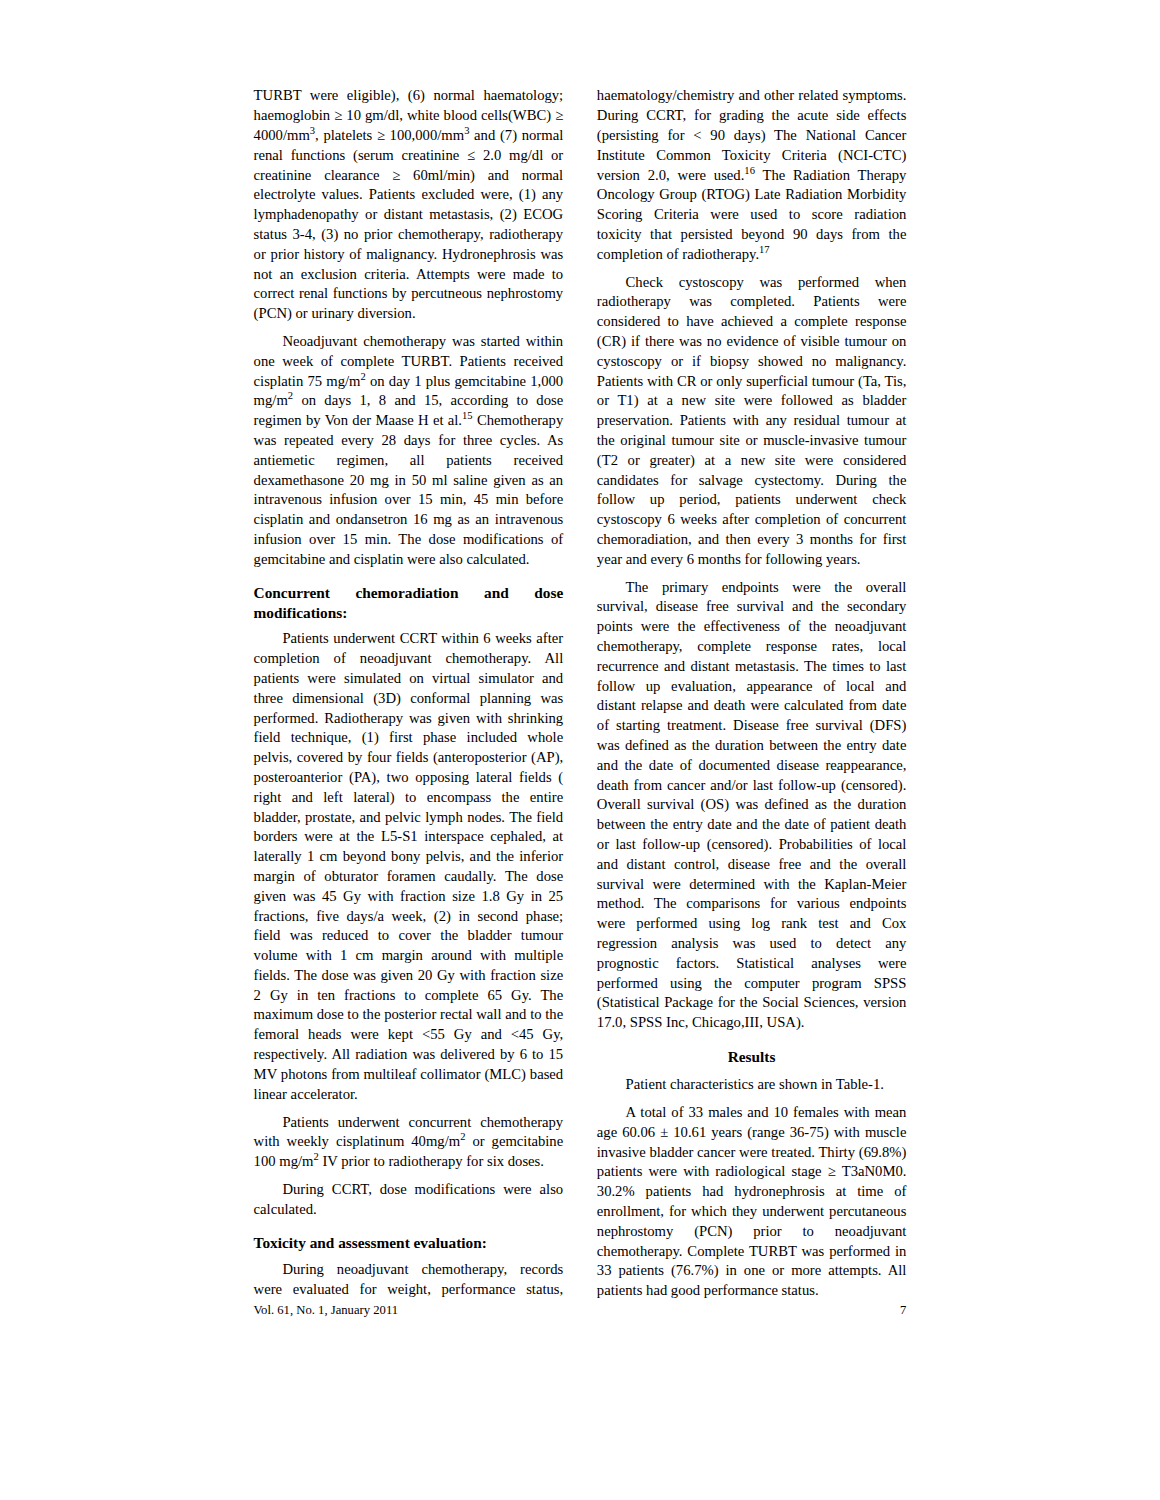TURBT were eligible), (6) normal haematology; haemoglobin ≥ 10 gm/dl, white blood cells(WBC) ≥ 4000/mm3, platelets ≥ 100,000/mm3 and (7) normal renal functions (serum creatinine ≤ 2.0 mg/dl or creatinine clearance ≥ 60ml/min) and normal electrolyte values. Patients excluded were, (1) any lymphadenopathy or distant metastasis, (2) ECOG status 3-4, (3) no prior chemotherapy, radiotherapy or prior history of malignancy. Hydronephrosis was not an exclusion criteria. Attempts were made to correct renal functions by percutneous nephrostomy (PCN) or urinary diversion.
Neoadjuvant chemotherapy was started within one week of complete TURBT. Patients received cisplatin 75 mg/m2 on day 1 plus gemcitabine 1,000 mg/m2 on days 1, 8 and 15, according to dose regimen by Von der Maase H et al.15 Chemotherapy was repeated every 28 days for three cycles. As antiemetic regimen, all patients received dexamethasone 20 mg in 50 ml saline given as an intravenous infusion over 15 min, 45 min before cisplatin and ondansetron 16 mg as an intravenous infusion over 15 min. The dose modifications of gemcitabine and cisplatin were also calculated.
Concurrent chemoradiation and dose modifications:
Patients underwent CCRT within 6 weeks after completion of neoadjuvant chemotherapy. All patients were simulated on virtual simulator and three dimensional (3D) conformal planning was performed. Radiotherapy was given with shrinking field technique, (1) first phase included whole pelvis, covered by four fields (anteroposterior (AP), posteroanterior (PA), two opposing lateral fields ( right and left lateral) to encompass the entire bladder, prostate, and pelvic lymph nodes. The field borders were at the L5-S1 interspace cephaled, at laterally 1 cm beyond bony pelvis, and the inferior margin of obturator foramen caudally. The dose given was 45 Gy with fraction size 1.8 Gy in 25 fractions, five days/a week, (2) in second phase; field was reduced to cover the bladder tumour volume with 1 cm margin around with multiple fields. The dose was given 20 Gy with fraction size 2 Gy in ten fractions to complete 65 Gy. The maximum dose to the posterior rectal wall and to the femoral heads were kept <55 Gy and <45 Gy, respectively. All radiation was delivered by 6 to 15 MV photons from multileaf collimator (MLC) based linear accelerator.
Patients underwent concurrent chemotherapy with weekly cisplatinum 40mg/m2 or gemcitabine 100 mg/m2 IV prior to radiotherapy for six doses.
During CCRT, dose modifications were also calculated.
Toxicity and assessment evaluation:
During neoadjuvant chemotherapy, records were evaluated for weight, performance status, haematology/chemistry and other related symptoms. During CCRT, for grading the acute side effects (persisting for < 90 days) The National Cancer Institute Common Toxicity Criteria (NCI-CTC) version 2.0, were used.16 The Radiation Therapy Oncology Group (RTOG) Late Radiation Morbidity Scoring Criteria were used to score radiation toxicity that persisted beyond 90 days from the completion of radiotherapy.17
Check cystoscopy was performed when radiotherapy was completed. Patients were considered to have achieved a complete response (CR) if there was no evidence of visible tumour on cystoscopy or if biopsy showed no malignancy. Patients with CR or only superficial tumour (Ta, Tis, or T1) at a new site were followed as bladder preservation. Patients with any residual tumour at the original tumour site or muscle-invasive tumour (T2 or greater) at a new site were considered candidates for salvage cystectomy. During the follow up period, patients underwent check cystoscopy 6 weeks after completion of concurrent chemoradiation, and then every 3 months for first year and every 6 months for following years.
The primary endpoints were the overall survival, disease free survival and the secondary points were the effectiveness of the neoadjuvant chemotherapy, complete response rates, local recurrence and distant metastasis. The times to last follow up evaluation, appearance of local and distant relapse and death were calculated from date of starting treatment. Disease free survival (DFS) was defined as the duration between the entry date and the date of documented disease reappearance, death from cancer and/or last follow-up (censored). Overall survival (OS) was defined as the duration between the entry date and the date of patient death or last follow-up (censored). Probabilities of local and distant control, disease free and the overall survival were determined with the Kaplan-Meier method. The comparisons for various endpoints were performed using log rank test and Cox regression analysis was used to detect any prognostic factors. Statistical analyses were performed using the computer program SPSS (Statistical Package for the Social Sciences, version 17.0, SPSS Inc, Chicago,III, USA).
Results
Patient characteristics are shown in Table-1.
A total of 33 males and 10 females with mean age 60.06 ± 10.61 years (range 36-75) with muscle invasive bladder cancer were treated. Thirty (69.8%) patients were with radiological stage ≥ T3aN0M0. 30.2% patients had hydronephrosis at time of enrollment, for which they underwent percutaneous nephrostomy (PCN) prior to neoadjuvant chemotherapy. Complete TURBT was performed in 33 patients (76.7%) in one or more attempts. All patients had good performance status.
Vol. 61, No. 1, January 2011 7